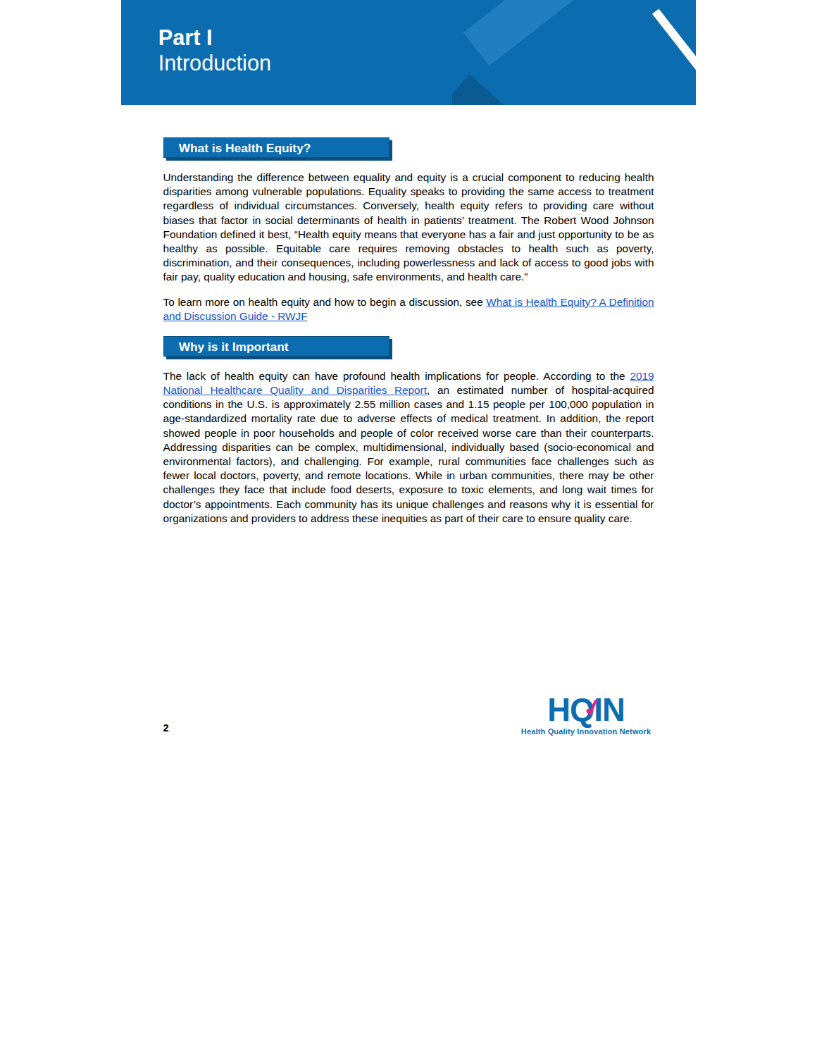Part I Introduction
What is Health Equity?
Understanding the difference between equality and equity is a crucial component to reducing health disparities among vulnerable populations. Equality speaks to providing the same access to treatment regardless of individual circumstances. Conversely, health equity refers to providing care without biases that factor in social determinants of health in patients’ treatment. The Robert Wood Johnson Foundation defined it best, “Health equity means that everyone has a fair and just opportunity to be as healthy as possible. Equitable care requires removing obstacles to health such as poverty, discrimination, and their consequences, including powerlessness and lack of access to good jobs with fair pay, quality education and housing, safe environments, and health care.”
To learn more on health equity and how to begin a discussion, see What is Health Equity? A Definition and Discussion Guide - RWJF
Why is it Important
The lack of health equity can have profound health implications for people. According to the 2019 National Healthcare Quality and Disparities Report, an estimated number of hospital-acquired conditions in the U.S. is approximately 2.55 million cases and 1.15 people per 100,000 population in age-standardized mortality rate due to adverse effects of medical treatment. In addition, the report showed people in poor households and people of color received worse care than their counterparts. Addressing disparities can be complex, multidimensional, individually based (socio-economical and environmental factors), and challenging. For example, rural communities face challenges such as fewer local doctors, poverty, and remote locations. While in urban communities, there may be other challenges they face that include food deserts, exposure to toxic elements, and long wait times for doctor’s appointments. Each community has its unique challenges and reasons why it is essential for organizations and providers to address these inequities as part of their care to ensure quality care.
2
HQIN✓
Health Quality Innovation Network